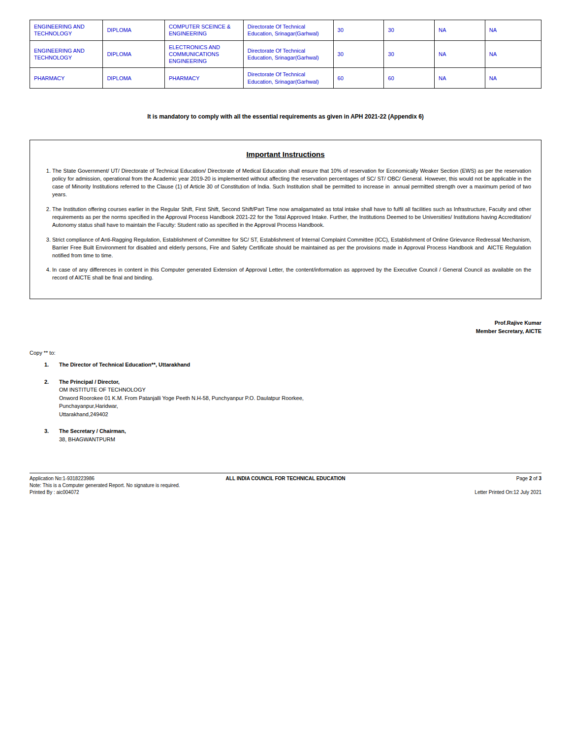| ENGINEERING AND TECHNOLOGY | DIPLOMA | COMPUTER SCEINCE & ENGINEERING | Directorate Of Technical Education, Srinagar(Garhwal) | 30 | 30 | NA | NA |
| ENGINEERING AND TECHNOLOGY | DIPLOMA | ELECTRONICS AND COMMUNICATIONS ENGINEERING | Directorate Of Technical Education, Srinagar(Garhwal) | 30 | 30 | NA | NA |
| PHARMACY | DIPLOMA | PHARMACY | Directorate Of Technical Education, Srinagar(Garhwal) | 60 | 60 | NA | NA |
It is mandatory to comply with all the essential requirements as given in APH 2021-22 (Appendix 6)
Important Instructions
The State Government/ UT/ Directorate of Technical Education/ Directorate of Medical Education shall ensure that 10% of reservation for Economically Weaker Section (EWS) as per the reservation policy for admission, operational from the Academic year 2019-20 is implemented without affecting the reservation percentages of SC/ ST/ OBC/ General. However, this would not be applicable in the case of Minority Institutions referred to the Clause (1) of Article 30 of Constitution of India. Such Institution shall be permitted to increase in annual permitted strength over a maximum period of two years.
The Institution offering courses earlier in the Regular Shift, First Shift, Second Shift/Part Time now amalgamated as total intake shall have to fulfil all facilities such as Infrastructure, Faculty and other requirements as per the norms specified in the Approval Process Handbook 2021-22 for the Total Approved Intake. Further, the Institutions Deemed to be Universities/ Institutions having Accreditation/ Autonomy status shall have to maintain the Faculty: Student ratio as specified in the Approval Process Handbook.
Strict compliance of Anti-Ragging Regulation, Establishment of Committee for SC/ ST, Establishment of Internal Complaint Committee (ICC), Establishment of Online Grievance Redressal Mechanism, Barrier Free Built Environment for disabled and elderly persons, Fire and Safety Certificate should be maintained as per the provisions made in Approval Process Handbook and AICTE Regulation notified from time to time.
In case of any differences in content in this Computer generated Extension of Approval Letter, the content/information as approved by the Executive Council / General Council as available on the record of AICTE shall be final and binding.
Prof.Rajive Kumar
Member Secretary, AICTE
Copy ** to:
1. The Director of Technical Education**, Uttarakhand
2. The Principal / Director,
OM INSTITUTE OF TECHNOLOGY
Onword Roorokee 01 K.M. From Patanjalli Yoge Peeth N.H-58, Punchyanpur P.O. Daulatpur Roorkee,
Punchayanpur,Haridwar,
Uttarakhand,249402
3. The Secretary / Chairman,
38, BHAGWANTPURM
Application No:1-9318223986
Note: This is a Computer generated Report. No signature is required.
Printed By : aic004072
ALL INDIA COUNCIL FOR TECHNICAL EDUCATION
Page 2 of 3
Letter Printed On:12 July 2021